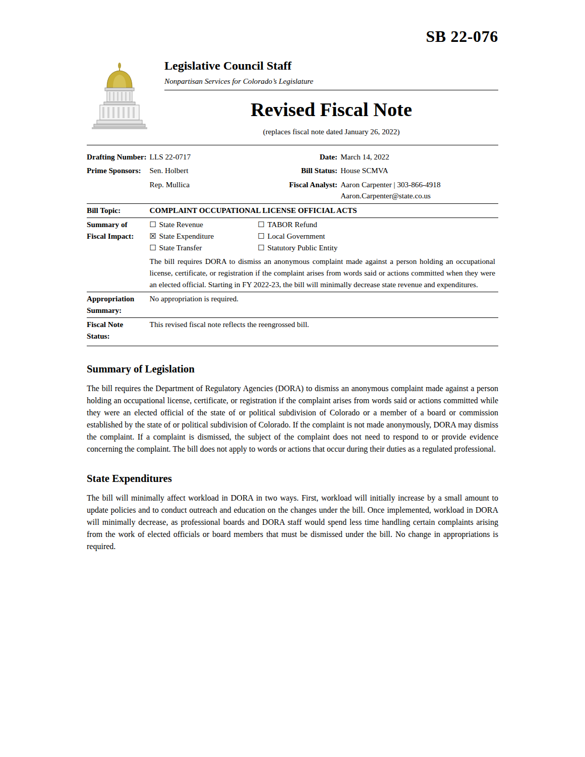SB 22-076
Legislative Council Staff
Nonpartisan Services for Colorado’s Legislature
Revised Fiscal Note
(replaces fiscal note dated January 26, 2022)
| Drafting Number: | LLS 22-0717 | Date: | March 14, 2022 |
| Prime Sponsors: | Sen. Holbert | Bill Status: | House SCMVA |
| | Rep. Mullica | Fiscal Analyst: | Aaron Carpenter / 303-866-4918 Aaron.Carpenter@state.co.us |
| Bill Topic: | Complaint Occupational License Official Acts |
| Summary of Fiscal Impact: | ☐ State Revenue ☒ State Expenditure ☐ State Transfer | ☐ TABOR Refund ☐ Local Government ☐ Statutory Public Entity |
| | The bill requires DORA to dismiss an anonymous complaint made against a person holding an occupational license, certificate, or registration if the complaint arises from words said or actions committed when they were an elected official. Starting in FY 2022-23, the bill will minimally decrease state revenue and expenditures. |
| Appropriation Summary: | No appropriation is required. |
| Fiscal Note Status: | This revised fiscal note reflects the reengrossed bill. |
Summary of Legislation
The bill requires the Department of Regulatory Agencies (DORA) to dismiss an anonymous complaint made against a person holding an occupational license, certificate, or registration if the complaint arises from words said or actions committed while they were an elected official of the state of or political subdivision of Colorado or a member of a board or commission established by the state of or political subdivision of Colorado. If the complaint is not made anonymously, DORA may dismiss the complaint. If a complaint is dismissed, the subject of the complaint does not need to respond to or provide evidence concerning the complaint. The bill does not apply to words or actions that occur during their duties as a regulated professional.
State Expenditures
The bill will minimally affect workload in DORA in two ways. First, workload will initially increase by a small amount to update policies and to conduct outreach and education on the changes under the bill. Once implemented, workload in DORA will minimally decrease, as professional boards and DORA staff would spend less time handling certain complaints arising from the work of elected officials or board members that must be dismissed under the bill. No change in appropriations is required.